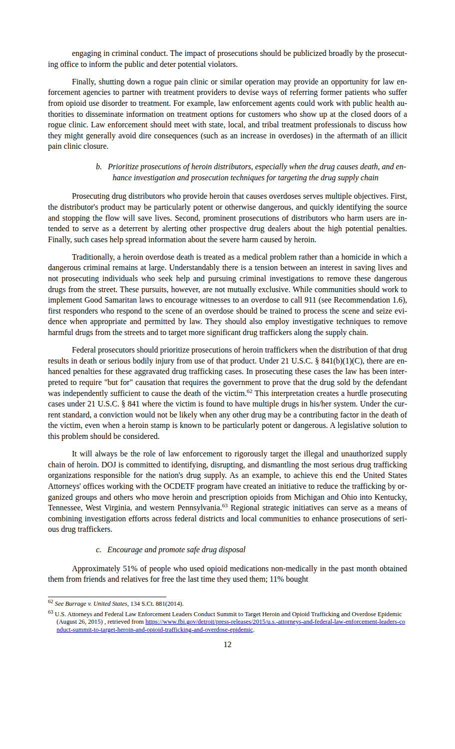engaging in criminal conduct. The impact of prosecutions should be publicized broadly by the prosecuting office to inform the public and deter potential violators.
Finally, shutting down a rogue pain clinic or similar operation may provide an opportunity for law enforcement agencies to partner with treatment providers to devise ways of referring former patients who suffer from opioid use disorder to treatment. For example, law enforcement agents could work with public health authorities to disseminate information on treatment options for customers who show up at the closed doors of a rogue clinic. Law enforcement should meet with state, local, and tribal treatment professionals to discuss how they might generally avoid dire consequences (such as an increase in overdoses) in the aftermath of an illicit pain clinic closure.
b. Prioritize prosecutions of heroin distributors, especially when the drug causes death, and enhance investigation and prosecution techniques for targeting the drug supply chain
Prosecuting drug distributors who provide heroin that causes overdoses serves multiple objectives. First, the distributor's product may be particularly potent or otherwise dangerous, and quickly identifying the source and stopping the flow will save lives. Second, prominent prosecutions of distributors who harm users are intended to serve as a deterrent by alerting other prospective drug dealers about the high potential penalties. Finally, such cases help spread information about the severe harm caused by heroin.
Traditionally, a heroin overdose death is treated as a medical problem rather than a homicide in which a dangerous criminal remains at large. Understandably there is a tension between an interest in saving lives and not prosecuting individuals who seek help and pursuing criminal investigations to remove these dangerous drugs from the street. These pursuits, however, are not mutually exclusive. While communities should work to implement Good Samaritan laws to encourage witnesses to an overdose to call 911 (see Recommendation 1.6), first responders who respond to the scene of an overdose should be trained to process the scene and seize evidence when appropriate and permitted by law. They should also employ investigative techniques to remove harmful drugs from the streets and to target more significant drug traffickers along the supply chain.
Federal prosecutors should prioritize prosecutions of heroin traffickers when the distribution of that drug results in death or serious bodily injury from use of that product. Under 21 U.S.C. § 841(b)(1)(C), there are enhanced penalties for these aggravated drug trafficking cases. In prosecuting these cases the law has been interpreted to require "but for" causation that requires the government to prove that the drug sold by the defendant was independently sufficient to cause the death of the victim.62 This interpretation creates a hurdle prosecuting cases under 21 U.S.C. § 841 where the victim is found to have multiple drugs in his/her system. Under the current standard, a conviction would not be likely when any other drug may be a contributing factor in the death of the victim, even when a heroin stamp is known to be particularly potent or dangerous. A legislative solution to this problem should be considered.
It will always be the role of law enforcement to rigorously target the illegal and unauthorized supply chain of heroin. DOJ is committed to identifying, disrupting, and dismantling the most serious drug trafficking organizations responsible for the nation's drug supply. As an example, to achieve this end the United States Attorneys' offices working with the OCDETF program have created an initiative to reduce the trafficking by organized groups and others who move heroin and prescription opioids from Michigan and Ohio into Kentucky, Tennessee, West Virginia, and western Pennsylvania.63 Regional strategic initiatives can serve as a means of combining investigation efforts across federal districts and local communities to enhance prosecutions of serious drug traffickers.
c. Encourage and promote safe drug disposal
Approximately 51% of people who used opioid medications non-medically in the past month obtained them from friends and relatives for free the last time they used them; 11% bought
62 See Burrage v. United States, 134 S.Ct. 881(2014).
63 U.S. Attorneys and Federal Law Enforcement Leaders Conduct Summit to Target Heroin and Opioid Trafficking and Overdose Epidemic (August 26, 2015) , retrieved from https://www.fbi.gov/detroit/press-releases/2015/u.s.-attorneys-and-federal-law-enforcement-leaders-conduct-summit-to-target-heroin-and-opioid-trafficking-and-overdose-epidemic.
12